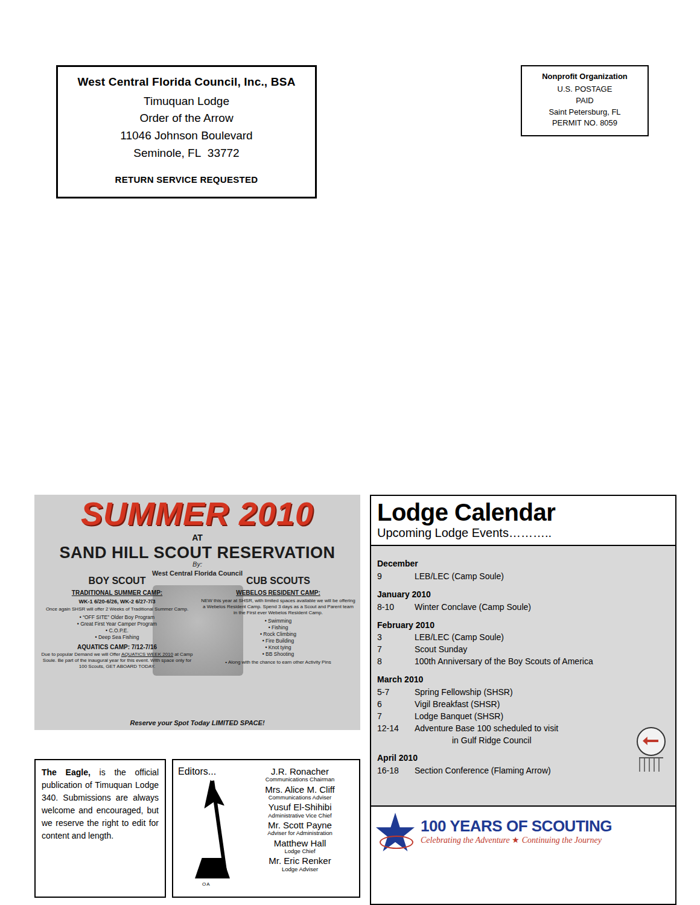West Central Florida Council, Inc., BSA
Timuquan Lodge
Order of the Arrow
11046 Johnson Boulevard
Seminole, FL 33772
RETURN SERVICE REQUESTED
Nonprofit Organization
U.S. POSTAGE
PAID
Saint Petersburg, FL
PERMIT NO. 8059
SUMMER 2010
AT
SAND HILL SCOUT RESERVATION
By:
West Central Florida Council
BOY SCOUT
TRADITIONAL SUMMER CAMP:
WK-1 6/20-6/26, WK-2 6/27-7/3
Once again SHSR will offer 2 Weeks of Traditional Summer Camp.
“OFF SITE” Older Boy Program
Great First Year Camper Program
C.O.P.E.
Deep Sea Fishing
AQUATICS CAMP: 7/12-7/16
Due to popular Demand we will Offer AQUATICS WEEK 2010 at Camp Soule. Be part of the inaugural year for this event. With space only for 100 Scouts, GET ABOARD TODAY.
CUB SCOUTS
WEBELOS RESIDENT CAMP:
NEW this year at SHSR, with limited spaces available we will be offering a Webelos Resident Camp. Spend 3 days as a Scout and Parent team in the First ever Webelos Resident Camp.
Swimming
Fishing
Rock Climbing
Fire Building
Knot tying
BB Shooting
• Along with the chance to earn other Activity Pins
Reserve your Spot Today LIMITED SPACE!
Lodge Calendar
Upcoming Lodge Events………..
December
| 9 | LEB/LEC (Camp Soule) |
January 2010
| 8-10 | Winter Conclave (Camp Soule) |
February 2010
| 3 | LEB/LEC (Camp Soule) |
| 7 | Scout Sunday |
| 8 | 100th Anniversary of the Boy Scouts of America |
March 2010
| 5-7 | Spring Fellowship (SHSR) |
| 6 | Vigil Breakfast (SHSR) |
| 7 | Lodge Banquet (SHSR) |
| 12-14 | Adventure Base 100 scheduled to visit |
| | in Gulf Ridge Council |
April 2010
| 16-18 | Section Conference (Flaming Arrow) |
100 YEARS OF SCOUTING
Celebrating the Adventure ★ Continuing the Journey
The Eagle, is the official publication of Timuquan Lodge 340. Submissions are always welcome and encouraged, but we reserve the right to edit for content and length.
Editors...
OA
J.R. Ronacher
Communications Chairman
Mrs. Alice M. Cliff
Communications Adviser
Yusuf El-Shihibi
Administrative Vice Chief
Mr. Scott Payne
Adviser for Administration
Matthew Hall
Lodge Chief
Mr. Eric Renker
Lodge Adviser